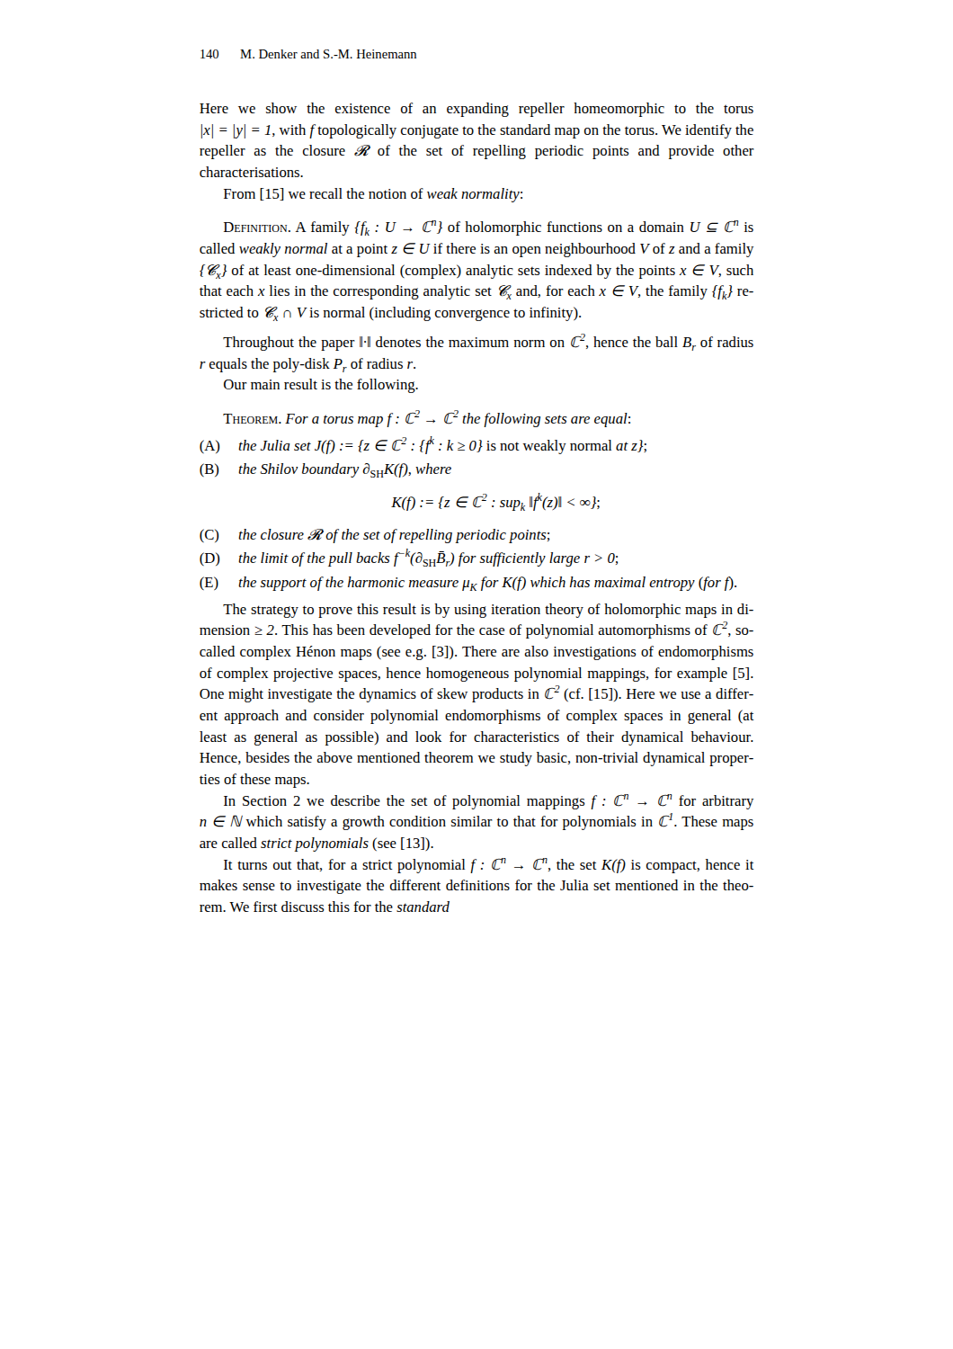140 M. Denker and S.-M. Heinemann
Here we show the existence of an expanding repeller homeomorphic to the torus |x| = |y| = 1, with f topologically conjugate to the standard map on the torus. We identify the repeller as the closure 𝓡 of the set of repelling periodic points and provide other characterisations.
From [15] we recall the notion of weak normality:
Definition. A family {fk : U → ℂn} of holomorphic functions on a domain U ⊆ ℂn is called weakly normal at a point z ∈ U if there is an open neighbourhood V of z and a family {𝓒x} of at least one-dimensional (complex) analytic sets indexed by the points x ∈ V, such that each x lies in the corresponding analytic set 𝓒x and, for each x ∈ V, the family {fk} restricted to 𝓒x ∩ V is normal (including convergence to infinity).
Throughout the paper ‖·‖ denotes the maximum norm on ℂ2, hence the ball Br of radius r equals the poly-disk Pr of radius r.
Our main result is the following.
Theorem. For a torus map f : ℂ2 → ℂ2 the following sets are equal:
(A) the Julia set J(f) := {z ∈ ℂ2 : {fk : k ≥ 0} is not weakly normal at z};
(B) the Shilov boundary ∂SHK(f), where
K(f) := {z ∈ ℂ2 : supk ‖fk(z)‖ < ∞};
(C) the closure 𝓡 of the set of repelling periodic points;
(D) the limit of the pull backs f−k(∂SHB̄r) for sufficiently large r > 0;
(E) the support of the harmonic measure μK for K(f) which has maximal entropy (for f).
The strategy to prove this result is by using iteration theory of holomorphic maps in dimension ≥ 2. This has been developed for the case of polynomial automorphisms of ℂ2, so-called complex Hénon maps (see e.g. [3]). There are also investigations of endomorphisms of complex projective spaces, hence homogeneous polynomial mappings, for example [5]. One might investigate the dynamics of skew products in ℂ2 (cf. [15]). Here we use a different approach and consider polynomial endomorphisms of complex spaces in general (at least as general as possible) and look for characteristics of their dynamical behaviour. Hence, besides the above mentioned theorem we study basic, non-trivial dynamical properties of these maps.
In Section 2 we describe the set of polynomial mappings f : ℂn → ℂn for arbitrary n ∈ ℕ which satisfy a growth condition similar to that for polynomials in ℂ1. These maps are called strict polynomials (see [13]).
It turns out that, for a strict polynomial f : ℂn → ℂn, the set K(f) is compact, hence it makes sense to investigate the different definitions for the Julia set mentioned in the theorem. We first discuss this for the standard